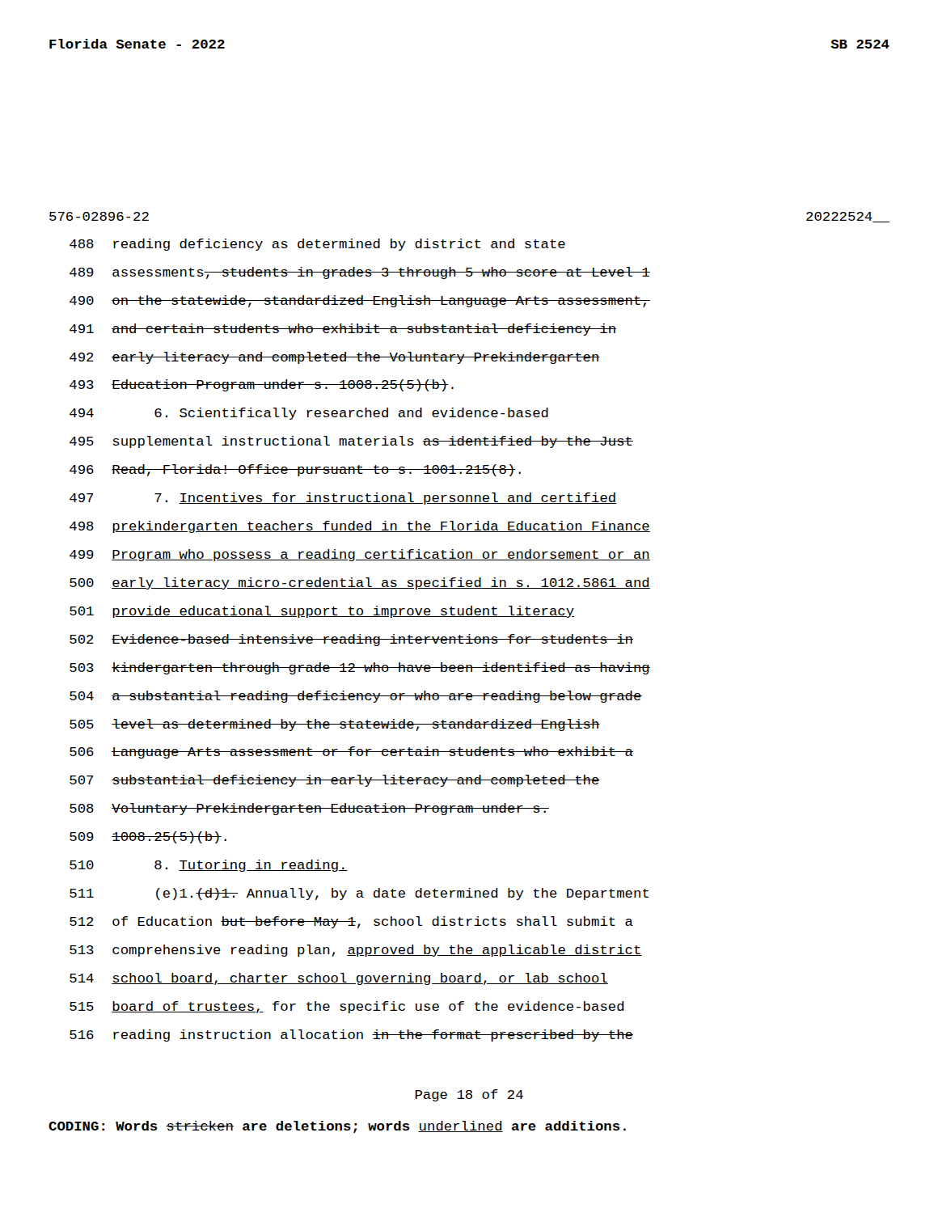Florida Senate - 2022 SB 2524
576-02896-22 20222524__
| 488 | reading deficiency as determined by district and state |
| 489 | assessments , students in grades 3 through 5 who score at Level 1 |
| 490 | on the statewide, standardized English Language Arts assessment, |
| 491 | and certain students who exhibit a substantial deficiency in |
| 492 | early literacy and completed the Voluntary Prekindergarten |
| 493 | Education Program under s. 1008.25(5)(b) . |
| 494 | 6. Scientifically researched and evidence-based |
| 495 | supplemental instructional materials as identified by the Just |
| 496 | Read, Florida! Office pursuant to s. 1001.215(8) . |
| 497 | 7. Incentives for instructional personnel and certified |
| 498 | prekindergarten teachers funded in the Florida Education Finance |
| 499 | Program who possess a reading certification or endorsement or an |
| 500 | early literacy micro-credential as specified in s. 1012.5861 and |
| 501 | provide educational support to improve student literacy |
| 502 | Evidence-based intensive reading interventions for students in |
| 503 | kindergarten through grade 12 who have been identified as having |
| 504 | a substantial reading deficiency or who are reading below grade |
| 505 | level as determined by the statewide, standardized English |
| 506 | Language Arts assessment or for certain students who exhibit a |
| 507 | substantial deficiency in early literacy and completed the |
| 508 | Voluntary Prekindergarten Education Program under s. |
| 509 | 1008.25(5)(b) . |
| 510 | 8. Tutoring in reading. |
| 511 | (e)1. (d)1. Annually, by a date determined by the Department |
| 512 | of Education but before May 1 , school districts shall submit a |
| 513 | comprehensive reading plan, approved by the applicable district |
| 514 | school board, charter school governing board, or lab school |
| 515 | board of trustees, for the specific use of the evidence-based |
| 516 | reading instruction allocation in the format prescribed by the |
Page 18 of 24
CODING: Words stricken are deletions; words underlined are additions.